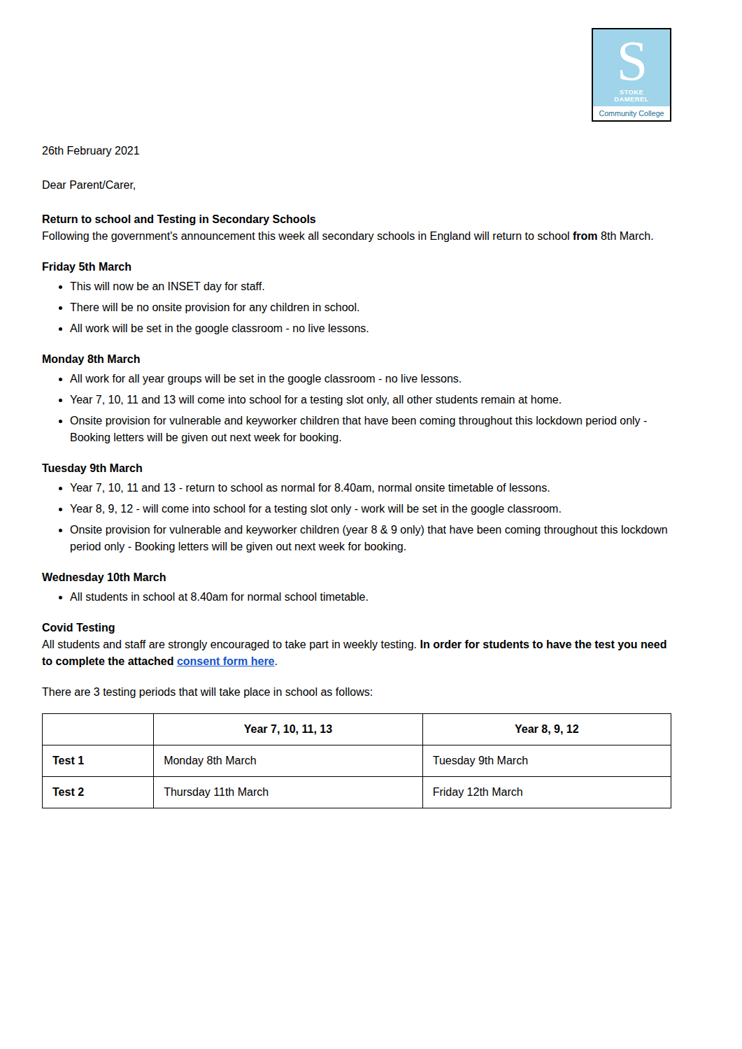S
STOKE
DAMEREL
Community College
26th February 2021
Dear Parent/Carer,
Return to school and Testing in Secondary Schools
Following the government's announcement this week all secondary schools in England will return to school from 8th March.
Friday 5th March
This will now be an INSET day for staff.
There will be no onsite provision for any children in school.
All work will be set in the google classroom - no live lessons.
Monday 8th March
All work for all year groups will be set in the google classroom - no live lessons.
Year 7, 10, 11 and 13 will come into school for a testing slot only, all other students remain at home.
Onsite provision for vulnerable and keyworker children that have been coming throughout this lockdown period only - Booking letters will be given out next week for booking.
Tuesday 9th March
Year 7, 10, 11 and 13 - return to school as normal for 8.40am, normal onsite timetable of lessons.
Year 8, 9, 12 - will come into school for a testing slot only - work will be set in the google classroom.
Onsite provision for vulnerable and keyworker children (year 8 & 9 only) that have been coming throughout this lockdown period only - Booking letters will be given out next week for booking.
Wednesday 10th March
All students in school at 8.40am for normal school timetable.
Covid Testing
All students and staff are strongly encouraged to take part in weekly testing. In order for students to have the test you need to complete the attached consent form here.
There are 3 testing periods that will take place in school as follows:
| | Year 7, 10, 11, 13 | Year 8, 9, 12 |
| --- | --- | --- |
| Test 1 | Monday 8th March | Tuesday 9th March |
| Test 2 | Thursday 11th March | Friday 12th March |